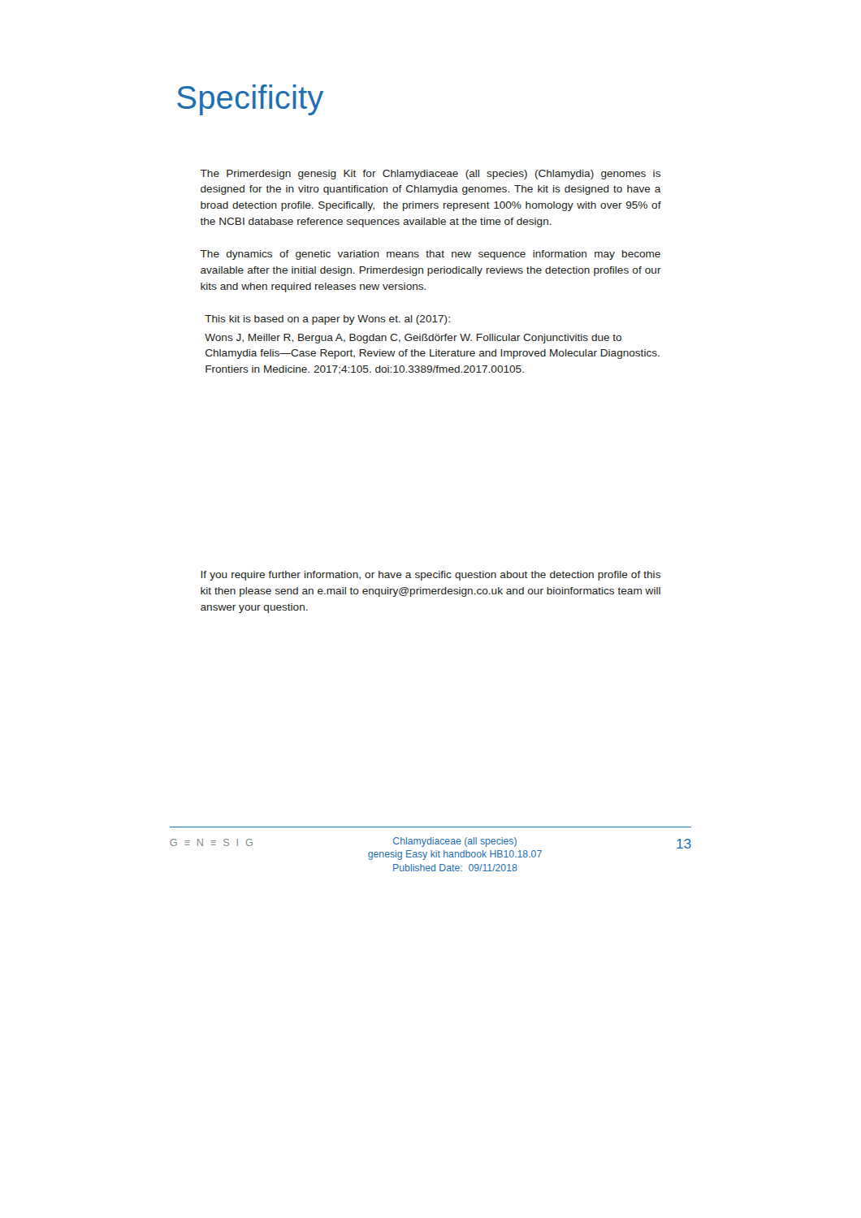Specificity
The Primerdesign genesig Kit for Chlamydiaceae (all species) (Chlamydia) genomes is designed for the in vitro quantification of Chlamydia genomes. The kit is designed to have a broad detection profile. Specifically, the primers represent 100% homology with over 95% of the NCBI database reference sequences available at the time of design.
The dynamics of genetic variation means that new sequence information may become available after the initial design. Primerdesign periodically reviews the detection profiles of our kits and when required releases new versions.
This kit is based on a paper by Wons et. al (2017):
Wons J, Meiller R, Bergua A, Bogdan C, Geißdörfer W. Follicular Conjunctivitis due to Chlamydia felis—Case Report, Review of the Literature and Improved Molecular Diagnostics. Frontiers in Medicine. 2017;4:105. doi:10.3389/fmed.2017.00105.
If you require further information, or have a specific question about the detection profile of this kit then please send an e.mail to enquiry@primerdesign.co.uk and our bioinformatics team will answer your question.
G ≡ N ≡ S I G
Chlamydiaceae (all species)
genesig Easy kit handbook HB10.18.07
Published Date: 09/11/2018
13